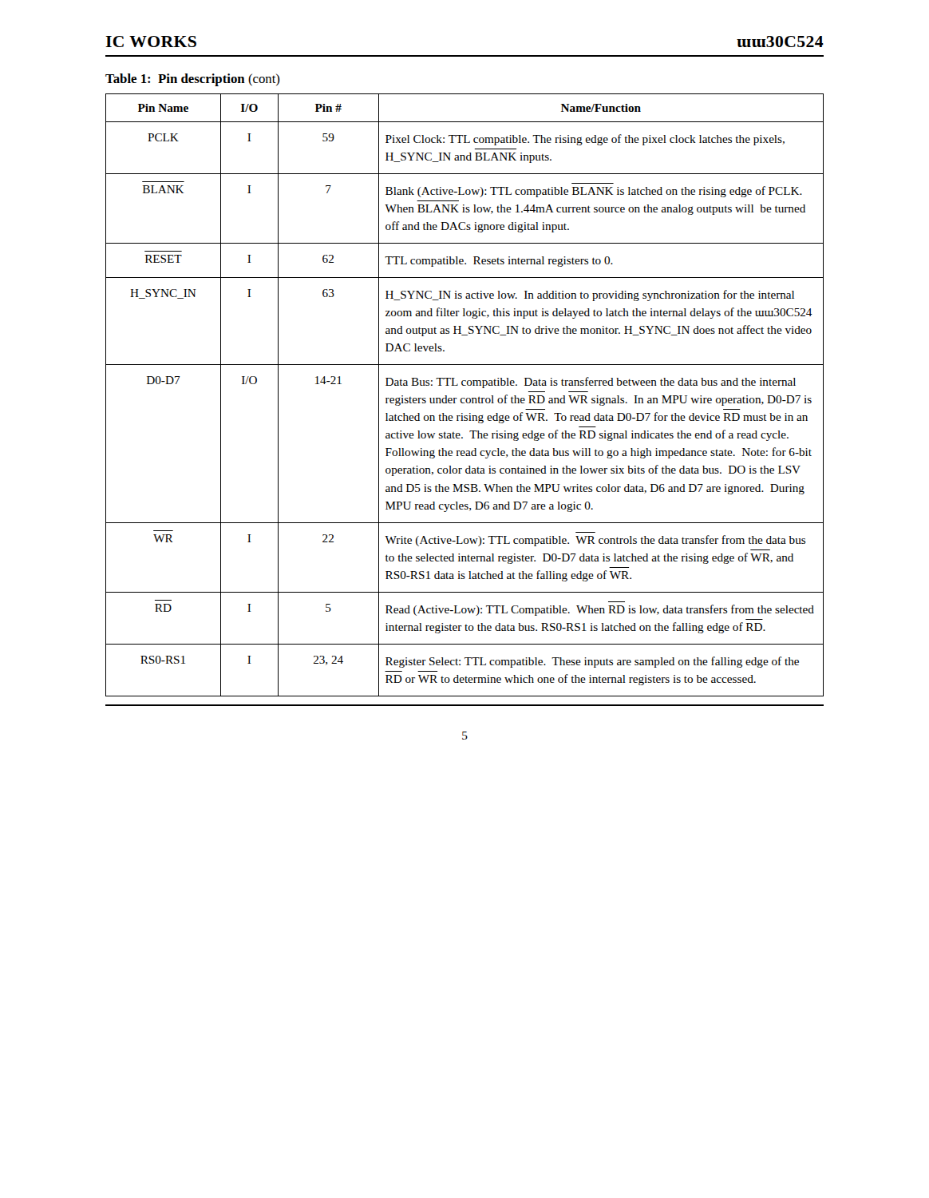IC WORKS
ɯɯ30C524
Table 1: Pin description (cont)
| Pin Name | I/O | Pin # | Name/Function |
| --- | --- | --- | --- |
| PCLK | I | 59 | Pixel Clock: TTL compatible. The rising edge of the pixel clock latches the pixels, H_SYNC_IN and BLANK inputs. |
| BLANK | I | 7 | Blank (Active-Low): TTL compatible BLANK is latched on the rising edge of PCLK. When BLANK is low, the 1.44mA current source on the analog outputs will be turned off and the DACs ignore digital input. |
| RESET | I | 62 | TTL compatible. Resets internal registers to 0. |
| H_SYNC_IN | I | 63 | H_SYNC_IN is active low. In addition to providing synchronization for the internal zoom and filter logic, this input is delayed to latch the internal delays of the ɯɯ30C524 and output as H_SYNC_IN to drive the monitor. H_SYNC_IN does not affect the video DAC levels. |
| D0-D7 | I/O | 14-21 | Data Bus: TTL compatible. Data is transferred between the data bus and the internal registers under control of the RD and WR signals. In an MPU wire operation, D0-D7 is latched on the rising edge of WR . To read data D0-D7 for the device RD must be in an active low state. The rising edge of the RD signal indicates the end of a read cycle. Following the read cycle, the data bus will to go a high impedance state. Note: for 6-bit operation, color data is contained in the lower six bits of the data bus. DO is the LSV and D5 is the MSB. When the MPU writes color data, D6 and D7 are ignored. During MPU read cycles, D6 and D7 are a logic 0. |
| WR | I | 22 | Write (Active-Low): TTL compatible. WR controls the data transfer from the data bus to the selected internal register. D0-D7 data is latched at the rising edge of WR , and RS0-RS1 data is latched at the falling edge of WR . |
| RD | I | 5 | Read (Active-Low): TTL Compatible. When RD is low, data transfers from the selected internal register to the data bus. RS0-RS1 is latched on the falling edge of RD . |
| RS0-RS1 | I | 23, 24 | Register Select: TTL compatible. These inputs are sampled on the falling edge of the RD or WR to determine which one of the internal registers is to be accessed. |
5